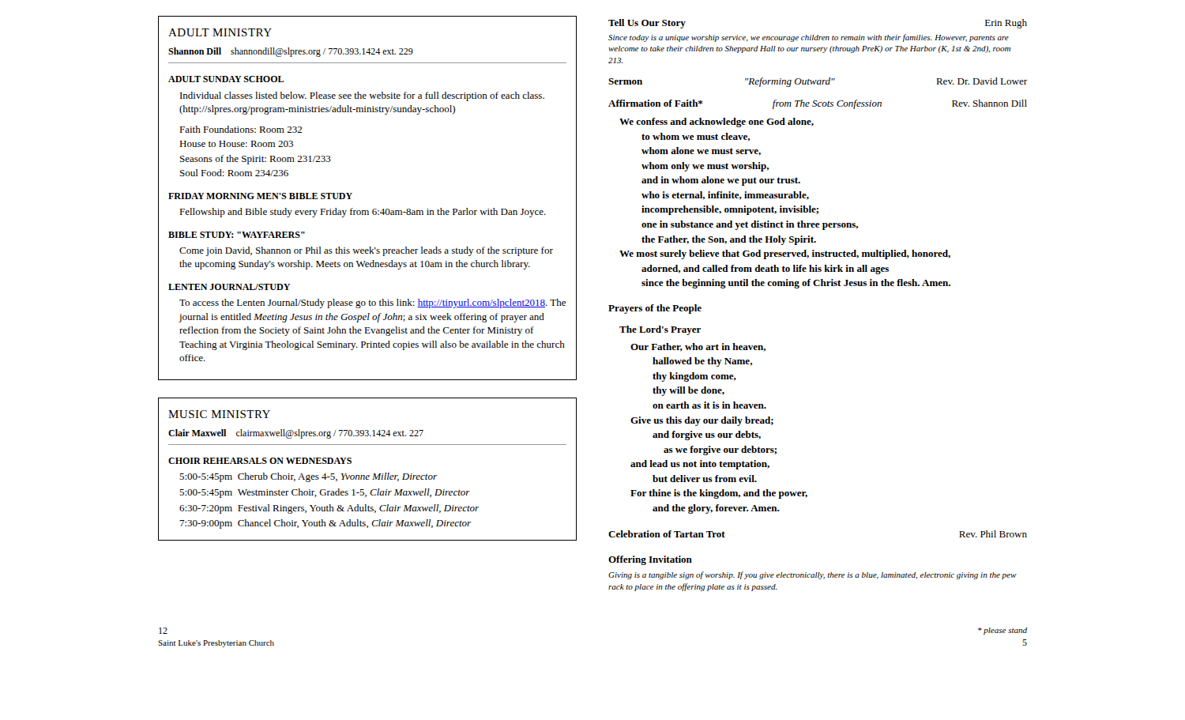Adult Ministry
Shannon Dill shannondill@slpres.org / 770.393.1424 ext. 229
Adult Sunday School
Individual classes listed below. Please see the website for a full description of each class. (http://slpres.org/program-ministries/adult-ministry/sunday-school)
Faith Foundations: Room 232
House to House: Room 203
Seasons of the Spirit: Room 231/233
Soul Food: Room 234/236
Friday Morning Men's Bible Study
Fellowship and Bible study every Friday from 6:40am-8am in the Parlor with Dan Joyce.
Bible Study: "Wayfarers"
Come join David, Shannon or Phil as this week's preacher leads a study of the scripture for the upcoming Sunday's worship. Meets on Wednesdays at 10am in the church library.
Lenten Journal/Study
To access the Lenten Journal/Study please go to this link: http://tinyurl.com/slpclent2018. The journal is entitled Meeting Jesus in the Gospel of John; a six week offering of prayer and reflection from the Society of Saint John the Evangelist and the Center for Ministry of Teaching at Virginia Theological Seminary. Printed copies will also be available in the church office.
Music Ministry
Clair Maxwell clairmaxwell@slpres.org / 770.393.1424 ext. 227
Choir Rehearsals on Wednesdays
5:00-5:45pm Cherub Choir, Ages 4-5, Yvonne Miller, Director
5:00-5:45pm Westminster Choir, Grades 1-5, Clair Maxwell, Director
6:30-7:20pm Festival Ringers, Youth & Adults, Clair Maxwell, Director
7:30-9:00pm Chancel Choir, Youth & Adults, Clair Maxwell, Director
Tell Us Our Story Erin Rugh
Since today is a unique worship service, we encourage children to remain with their families. However, parents are welcome to take their children to Sheppard Hall to our nursery (through PreK) or The Harbor (K, 1st & 2nd), room 213.
Sermon "Reforming Outward" Rev. Dr. David Lower
Affirmation of Faith* from The Scots Confession Rev. Shannon Dill
We confess and acknowledge one God alone,
to whom we must cleave,
whom alone we must serve,
whom only we must worship,
and in whom alone we put our trust.
who is eternal, infinite, immeasurable,
incomprehensible, omnipotent, invisible;
one in substance and yet distinct in three persons,
the Father, the Son, and the Holy Spirit.
We most surely believe that God preserved, instructed, multiplied, honored,
adorned, and called from death to life his kirk in all ages
since the beginning until the coming of Christ Jesus in the flesh. Amen.
Prayers of the People
The Lord's Prayer
Our Father, who art in heaven,
hallowed be thy Name,
thy kingdom come,
thy will be done,
on earth as it is in heaven.
Give us this day our daily bread;
and forgive us our debts,
as we forgive our debtors;
and lead us not into temptation,
but deliver us from evil.
For thine is the kingdom, and the power,
and the glory, forever. Amen.
Celebration of Tartan Trot Rev. Phil Brown
Offering Invitation
Giving is a tangible sign of worship. If you give electronically, there is a blue, laminated, electronic giving in the pew rack to place in the offering plate as it is passed.
12
Saint Luke's Presbyterian Church
* please stand
5